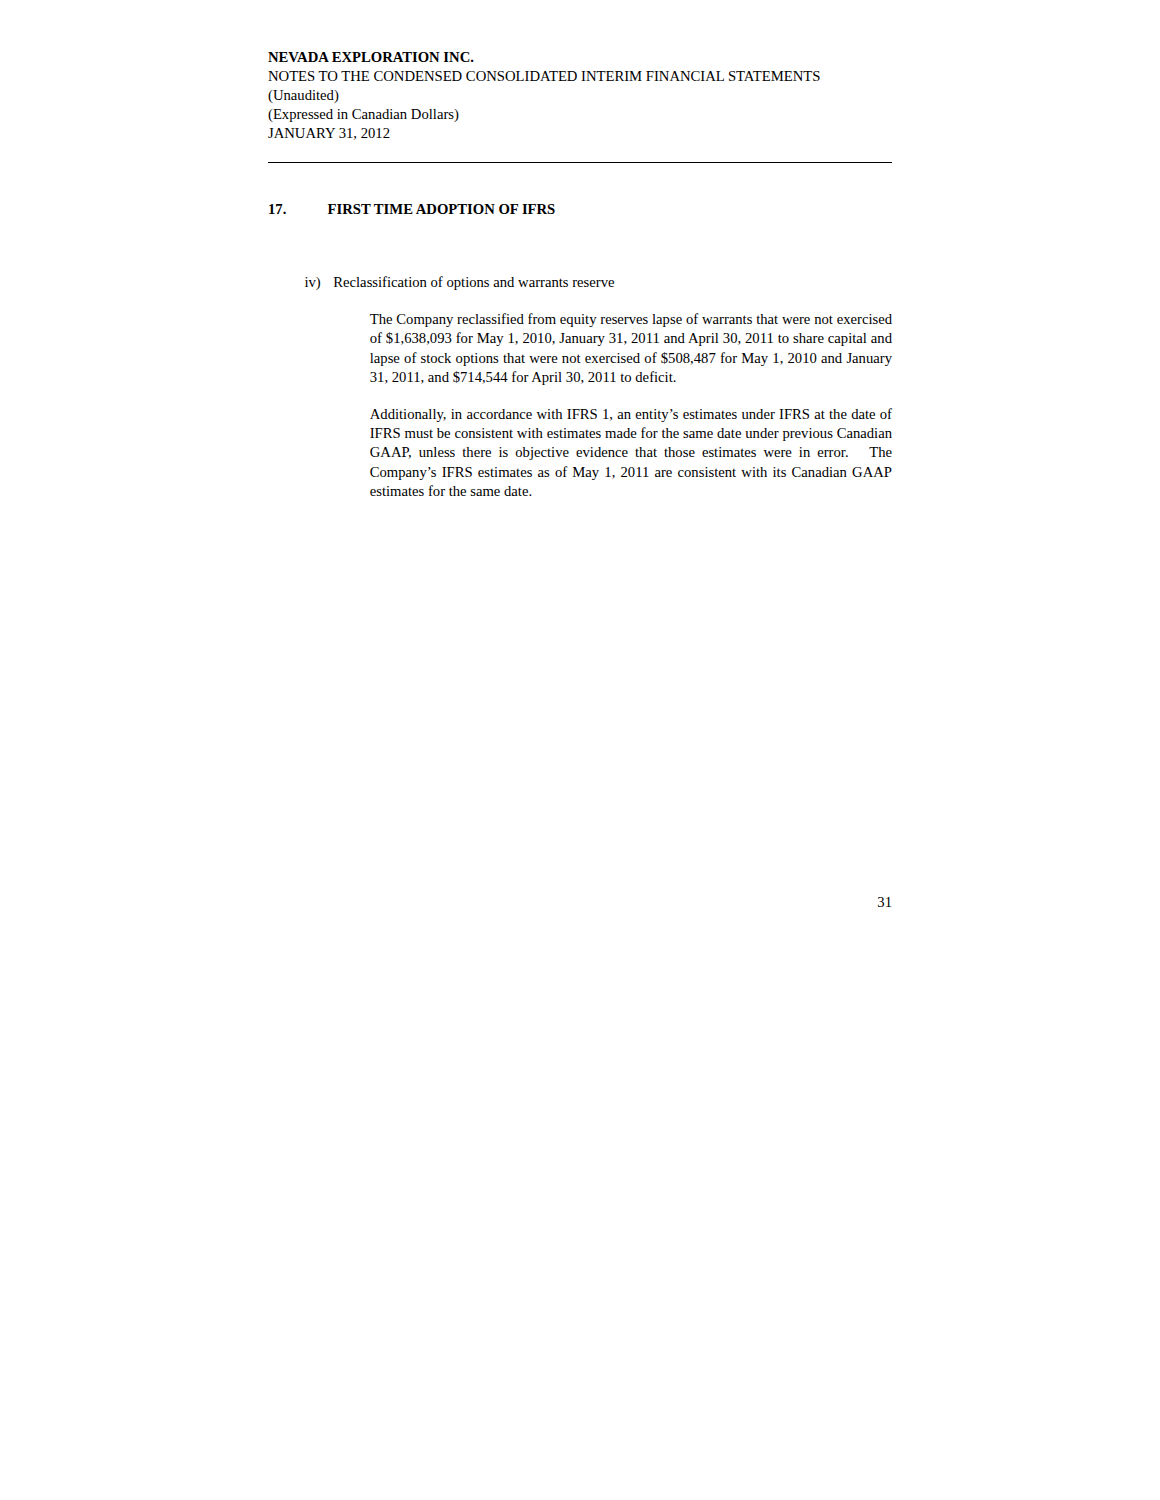NEVADA EXPLORATION INC.
NOTES TO THE CONDENSED CONSOLIDATED INTERIM FINANCIAL STATEMENTS (Unaudited)
(Expressed in Canadian Dollars)
JANUARY 31, 2012
| 17. | FIRST TIME ADOPTION OF IFRS |
iv)
Reclassification of options and warrants reserve
The Company reclassified from equity reserves lapse of warrants that were not exercised of $1,638,093 for May 1, 2010, January 31, 2011 and April 30, 2011 to share capital and lapse of stock options that were not exercised of $508,487 for May 1, 2010 and January 31, 2011, and $714,544 for April 30, 2011 to deficit.
Additionally, in accordance with IFRS 1, an entity’s estimates under IFRS at the date of IFRS must be consistent with estimates made for the same date under previous Canadian GAAP, unless there is objective evidence that those estimates were in error. The Company’s IFRS estimates as of May 1, 2011 are consistent with its Canadian GAAP estimates for the same date.
31